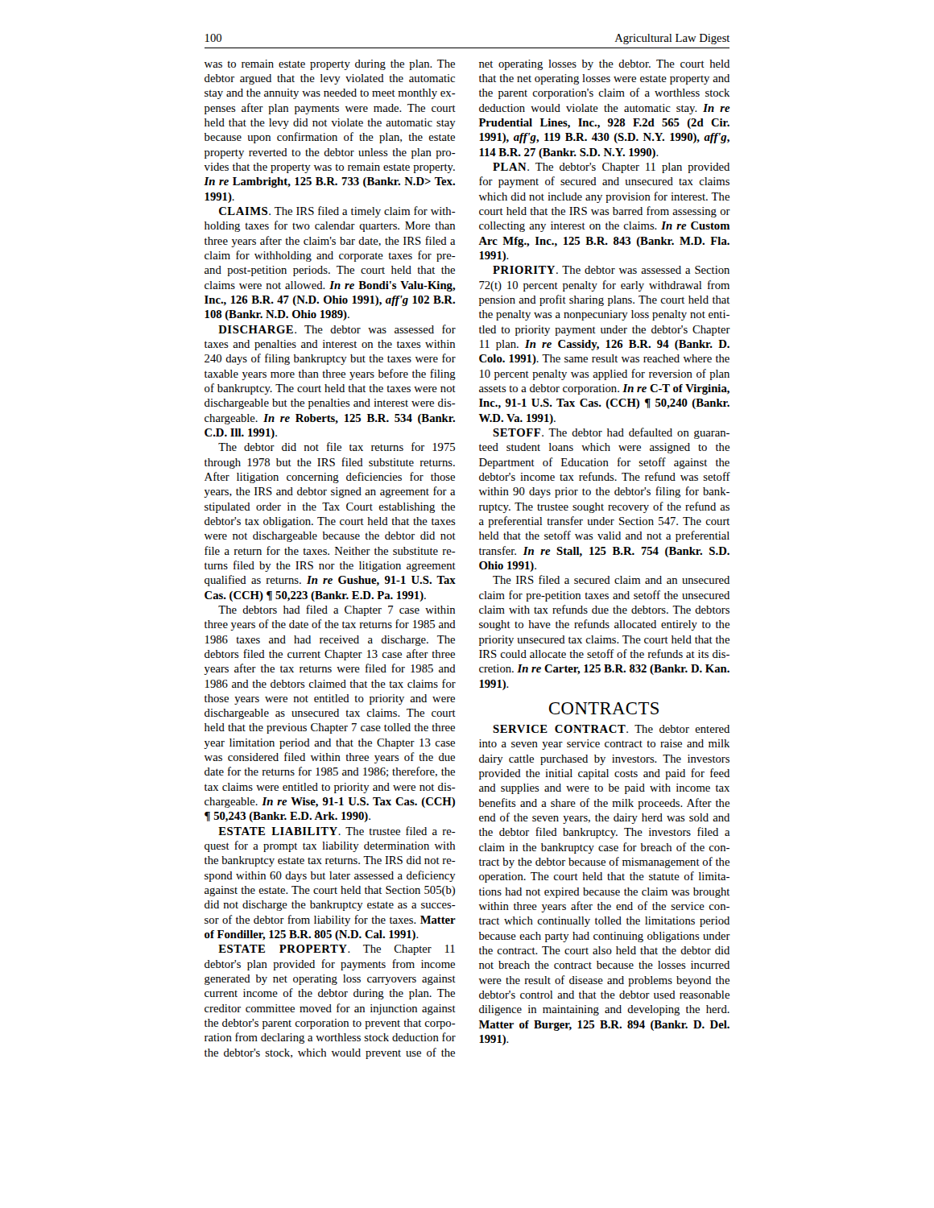100 Agricultural Law Digest
was to remain estate property during the plan. The debtor argued that the levy violated the automatic stay and the annuity was needed to meet monthly expenses after plan payments were made. The court held that the levy did not violate the automatic stay because upon confirmation of the plan, the estate property reverted to the debtor unless the plan provides that the property was to remain estate property. In re Lambright, 125 B.R. 733 (Bankr. N.D> Tex. 1991).
CLAIMS. The IRS filed a timely claim for withholding taxes for two calendar quarters. More than three years after the claim's bar date, the IRS filed a claim for withholding and corporate taxes for pre- and post-petition periods. The court held that the claims were not allowed. In re Bondi's Valu-King, Inc., 126 B.R. 47 (N.D. Ohio 1991), aff'g 102 B.R. 108 (Bankr. N.D. Ohio 1989).
DISCHARGE. The debtor was assessed for taxes and penalties and interest on the taxes within 240 days of filing bankruptcy but the taxes were for taxable years more than three years before the filing of bankruptcy. The court held that the taxes were not dischargeable but the penalties and interest were dischargeable. In re Roberts, 125 B.R. 534 (Bankr. C.D. Ill. 1991).
The debtor did not file tax returns for 1975 through 1978 but the IRS filed substitute returns. After litigation concerning deficiencies for those years, the IRS and debtor signed an agreement for a stipulated order in the Tax Court establishing the debtor's tax obligation. The court held that the taxes were not dischargeable because the debtor did not file a return for the taxes. Neither the substitute returns filed by the IRS nor the litigation agreement qualified as returns. In re Gushue, 91-1 U.S. Tax Cas. (CCH) ¶ 50,223 (Bankr. E.D. Pa. 1991).
The debtors had filed a Chapter 7 case within three years of the date of the tax returns for 1985 and 1986 taxes and had received a discharge. The debtors filed the current Chapter 13 case after three years after the tax returns were filed for 1985 and 1986 and the debtors claimed that the tax claims for those years were not entitled to priority and were dischargeable as unsecured tax claims. The court held that the previous Chapter 7 case tolled the three year limitation period and that the Chapter 13 case was considered filed within three years of the due date for the returns for 1985 and 1986; therefore, the tax claims were entitled to priority and were not dischargeable. In re Wise, 91-1 U.S. Tax Cas. (CCH) ¶ 50,243 (Bankr. E.D. Ark. 1990).
ESTATE LIABILITY. The trustee filed a request for a prompt tax liability determination with the bankruptcy estate tax returns. The IRS did not respond within 60 days but later assessed a deficiency against the estate. The court held that Section 505(b) did not discharge the bankruptcy estate as a successor of the debtor from liability for the taxes. Matter of Fondiller, 125 B.R. 805 (N.D. Cal. 1991).
ESTATE PROPERTY. The Chapter 11 debtor's plan provided for payments from income generated by net operating loss carryovers against current income of the debtor during the plan. The creditor committee moved for an injunction against the debtor's parent corporation to prevent that corporation from declaring a worthless stock deduction for the debtor's stock, which would prevent use of the net operating losses by the debtor. The court held that the net operating losses were estate property and the parent corporation's claim of a worthless stock deduction would violate the automatic stay. In re Prudential Lines, Inc., 928 F.2d 565 (2d Cir. 1991), aff'g, 119 B.R. 430 (S.D. N.Y. 1990), aff'g, 114 B.R. 27 (Bankr. S.D. N.Y. 1990).
PLAN. The debtor's Chapter 11 plan provided for payment of secured and unsecured tax claims which did not include any provision for interest. The court held that the IRS was barred from assessing or collecting any interest on the claims. In re Custom Arc Mfg., Inc., 125 B.R. 843 (Bankr. M.D. Fla. 1991).
PRIORITY. The debtor was assessed a Section 72(t) 10 percent penalty for early withdrawal from pension and profit sharing plans. The court held that the penalty was a nonpecuniary loss penalty not entitled to priority payment under the debtor's Chapter 11 plan. In re Cassidy, 126 B.R. 94 (Bankr. D. Colo. 1991). The same result was reached where the 10 percent penalty was applied for reversion of plan assets to a debtor corporation. In re C-T of Virginia, Inc., 91-1 U.S. Tax Cas. (CCH) ¶ 50,240 (Bankr. W.D. Va. 1991).
SETOFF. The debtor had defaulted on guaranteed student loans which were assigned to the Department of Education for setoff against the debtor's income tax refunds. The refund was setoff within 90 days prior to the debtor's filing for bankruptcy. The trustee sought recovery of the refund as a preferential transfer under Section 547. The court held that the setoff was valid and not a preferential transfer. In re Stall, 125 B.R. 754 (Bankr. S.D. Ohio 1991).
The IRS filed a secured claim and an unsecured claim for pre-petition taxes and setoff the unsecured claim with tax refunds due the debtors. The debtors sought to have the refunds allocated entirely to the priority unsecured tax claims. The court held that the IRS could allocate the setoff of the refunds at its discretion. In re Carter, 125 B.R. 832 (Bankr. D. Kan. 1991).
CONTRACTS
SERVICE CONTRACT. The debtor entered into a seven year service contract to raise and milk dairy cattle purchased by investors. The investors provided the initial capital costs and paid for feed and supplies and were to be paid with income tax benefits and a share of the milk proceeds. After the end of the seven years, the dairy herd was sold and the debtor filed bankruptcy. The investors filed a claim in the bankruptcy case for breach of the contract by the debtor because of mismanagement of the operation. The court held that the statute of limitations had not expired because the claim was brought within three years after the end of the service contract which continually tolled the limitations period because each party had continuing obligations under the contract. The court also held that the debtor did not breach the contract because the losses incurred were the result of disease and problems beyond the debtor's control and that the debtor used reasonable diligence in maintaining and developing the herd. Matter of Burger, 125 B.R. 894 (Bankr. D. Del. 1991).